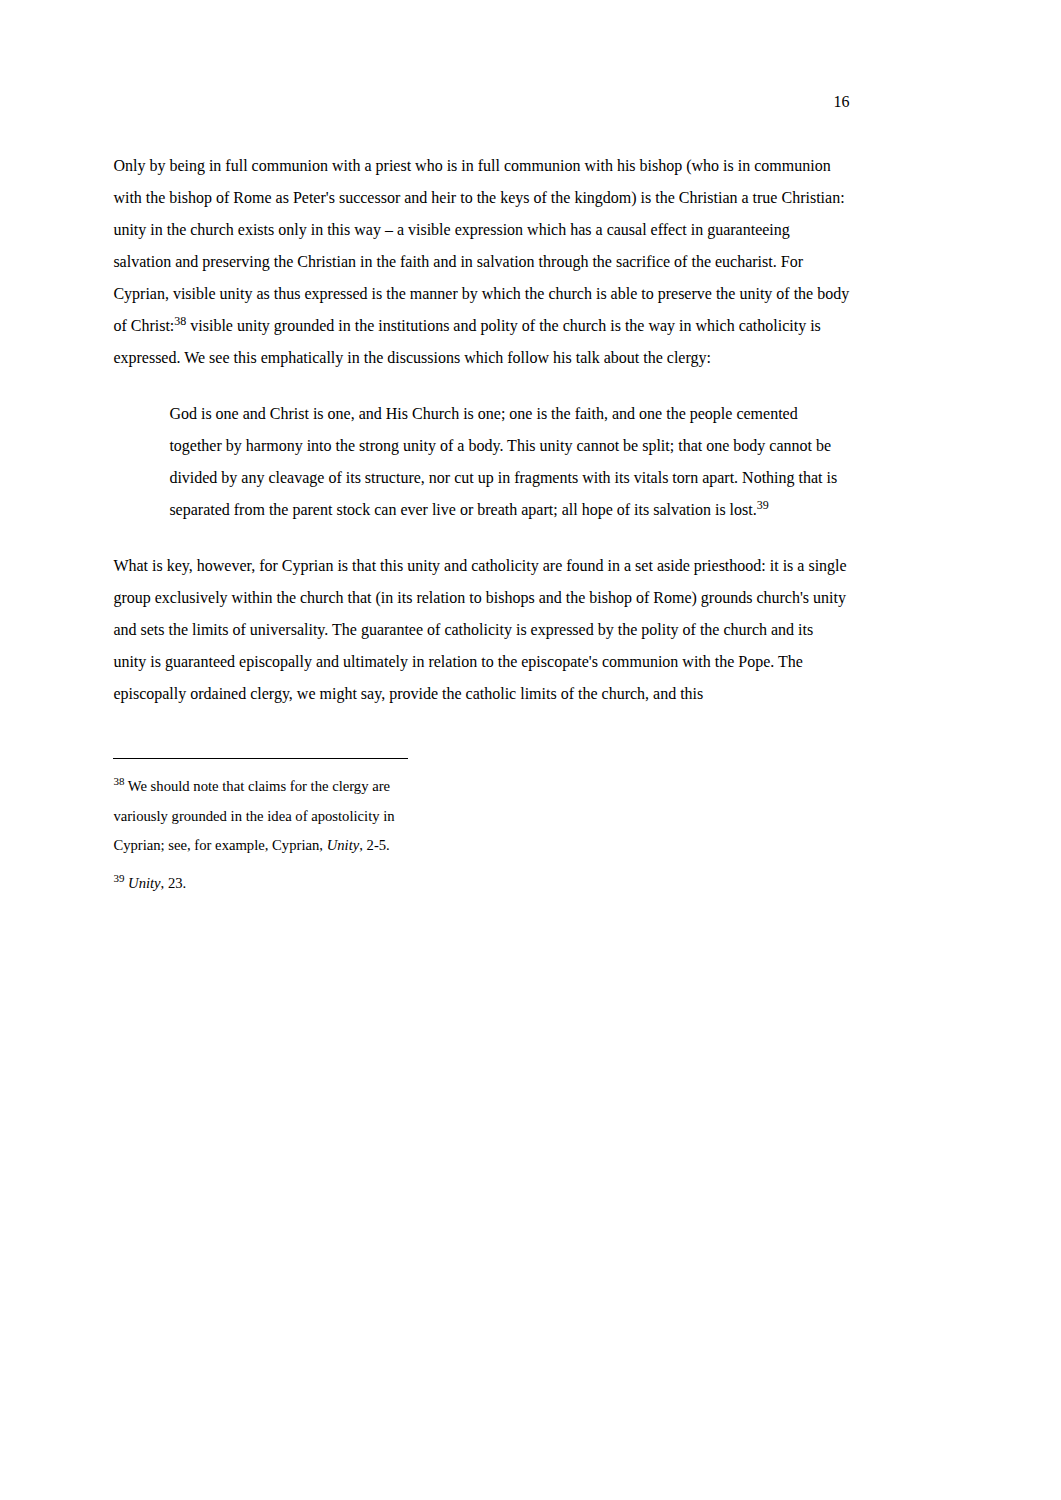16
Only by being in full communion with a priest who is in full communion with his bishop (who is in communion with the bishop of Rome as Peter's successor and heir to the keys of the kingdom) is the Christian a true Christian: unity in the church exists only in this way – a visible expression which has a causal effect in guaranteeing salvation and preserving the Christian in the faith and in salvation through the sacrifice of the eucharist. For Cyprian, visible unity as thus expressed is the manner by which the church is able to preserve the unity of the body of Christ:38 visible unity grounded in the institutions and polity of the church is the way in which catholicity is expressed. We see this emphatically in the discussions which follow his talk about the clergy:
God is one and Christ is one, and His Church is one; one is the faith, and one the people cemented together by harmony into the strong unity of a body. This unity cannot be split; that one body cannot be divided by any cleavage of its structure, nor cut up in fragments with its vitals torn apart. Nothing that is separated from the parent stock can ever live or breath apart; all hope of its salvation is lost.39
What is key, however, for Cyprian is that this unity and catholicity are found in a set aside priesthood: it is a single group exclusively within the church that (in its relation to bishops and the bishop of Rome) grounds church's unity and sets the limits of universality. The guarantee of catholicity is expressed by the polity of the church and its unity is guaranteed episcopally and ultimately in relation to the episcopate's communion with the Pope. The episcopally ordained clergy, we might say, provide the catholic limits of the church, and this
38 We should note that claims for the clergy are variously grounded in the idea of apostolicity in Cyprian; see, for example, Cyprian, Unity, 2-5.
39 Unity, 23.